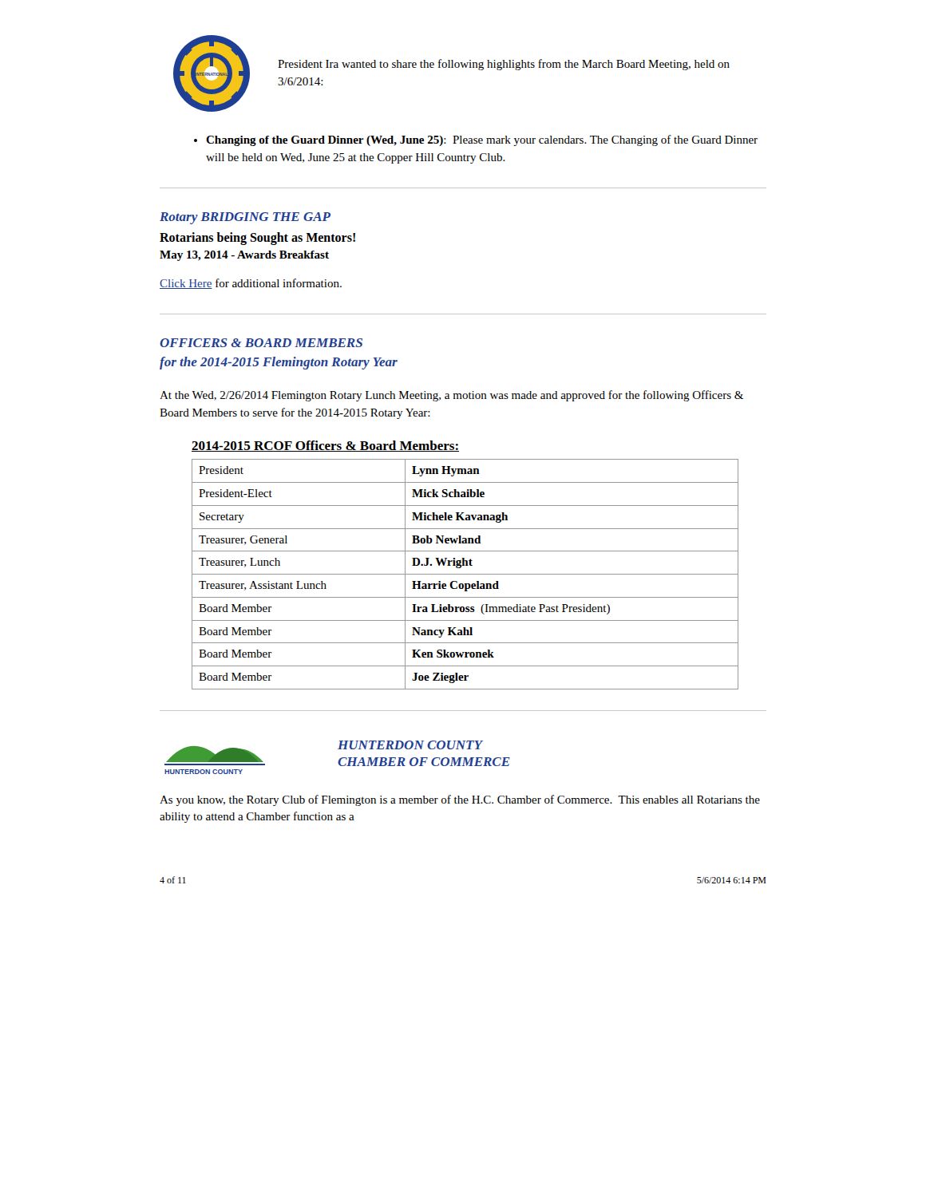INTERNATIONAL
President Ira wanted to share the following highlights from the March Board Meeting, held on 3/6/2014:
Changing of the Guard Dinner (Wed, June 25): Please mark your calendars. The Changing of the Guard Dinner will be held on Wed, June 25 at the Copper Hill Country Club.
Rotary BRIDGING THE GAP
Rotarians being Sought as Mentors!
May 13, 2014 - Awards Breakfast
Click Here for additional information.
OFFICERS & BOARD MEMBERS
for the 2014-2015 Flemington Rotary Year
At the Wed, 2/26/2014 Flemington Rotary Lunch Meeting, a motion was made and approved for the following Officers & Board Members to serve for the 2014-2015 Rotary Year:
2014-2015 RCOF Officers & Board Members:
| President | Lynn Hyman |
| President-Elect | Mick Schaible |
| Secretary | Michele Kavanagh |
| Treasurer, General | Bob Newland |
| Treasurer, Lunch | D.J. Wright |
| Treasurer, Assistant Lunch | Harrie Copeland |
| Board Member | Ira Liebross (Immediate Past President) |
| Board Member | Nancy Kahl |
| Board Member | Ken Skowronek |
| Board Member | Joe Ziegler |
HUNTERDON COUNTY
HUNTERDON COUNTY
CHAMBER OF COMMERCE
As you know, the Rotary Club of Flemington is a member of the H.C. Chamber of Commerce. This enables all Rotarians the ability to attend a Chamber function as a
4 of 11 5/6/2014 6:14 PM